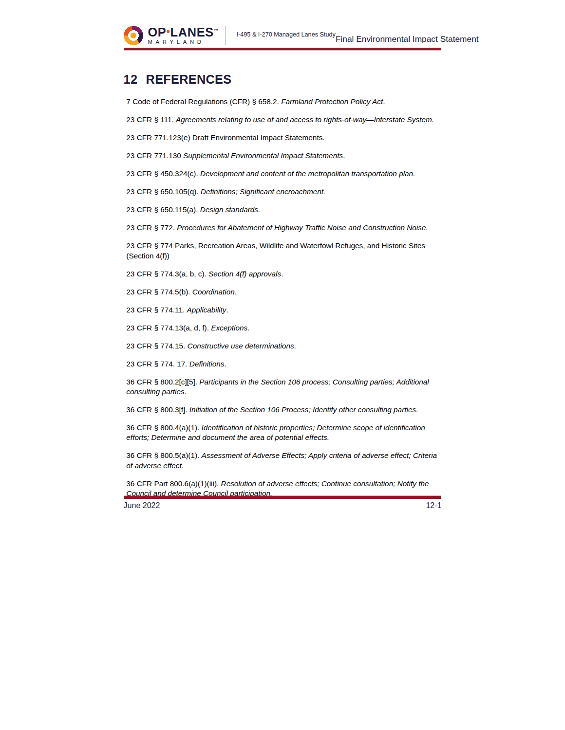OP•LANES™
MARYLAND
I-495 & I-270 Managed Lanes Study
Final Environmental Impact Statement
12 REFERENCES
7 Code of Federal Regulations (CFR) § 658.2. Farmland Protection Policy Act.
23 CFR § 111. Agreements relating to use of and access to rights-of-way—Interstate System.
23 CFR 771.123(e) Draft Environmental Impact Statements.
23 CFR 771.130 Supplemental Environmental Impact Statements.
23 CFR § 450.324(c). Development and content of the metropolitan transportation plan.
23 CFR § 650.105(q). Definitions; Significant encroachment.
23 CFR § 650.115(a). Design standards.
23 CFR § 772. Procedures for Abatement of Highway Traffic Noise and Construction Noise.
23 CFR § 774 Parks, Recreation Areas, Wildlife and Waterfowl Refuges, and Historic Sites (Section 4(f))
23 CFR § 774.3(a, b, c). Section 4(f) approvals.
23 CFR § 774.5(b). Coordination.
23 CFR § 774.11. Applicability.
23 CFR § 774.13(a, d, f). Exceptions.
23 CFR § 774.15. Constructive use determinations.
23 CFR § 774. 17. Definitions.
36 CFR § 800.2[c][5]. Participants in the Section 106 process; Consulting parties; Additional consulting parties.
36 CFR § 800.3[f]. Initiation of the Section 106 Process; Identify other consulting parties.
36 CFR § 800.4(a)(1). Identification of historic properties; Determine scope of identification efforts; Determine and document the area of potential effects.
36 CFR § 800.5(a)(1). Assessment of Adverse Effects; Apply criteria of adverse effect; Criteria of adverse effect.
36 CFR Part 800.6(a)(1)(iii). Resolution of adverse effects; Continue consultation; Notify the Council and determine Council participation.
June 2022
12-1